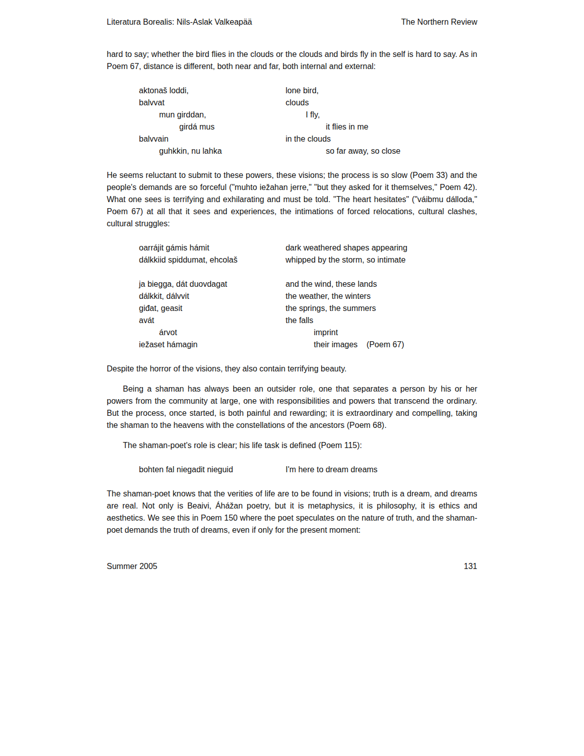Literatura Borealis: Nils-Aslak Valkeapää The Northern Review
hard to say; whether the bird flies in the clouds or the clouds and birds fly in the self is hard to say. As in Poem 67, distance is different, both near and far, both internal and external:
| aktonaš loddi, | lone bird, |
| balvvat | clouds |
| mun girddan, | I fly, |
| girdá mus | it flies in me |
| balvvain | in the clouds |
| guhkkin, nu lahka | so far away, so close |
He seems reluctant to submit to these powers, these visions; the process is so slow (Poem 33) and the people's demands are so forceful ("muhto iežahan jerre," "but they asked for it themselves," Poem 42). What one sees is terrifying and exhilarating and must be told. "The heart hesitates" ("váibmu dálloda," Poem 67) at all that it sees and experiences, the intimations of forced relocations, cultural clashes, cultural struggles:
| oarrájit gámis hámit | dark weathered shapes appearing |
| dálkkiid spiddumat, ehcolaš | whipped by the storm, so intimate |
| ja biegga, dát duovdagat | and the wind, these lands |
| dálkkit, dálvvit | the weather, the winters |
| giđat, geasit | the springs, the summers |
| avát | the falls |
| árvot | imprint |
| iežaset hámagin | their images (Poem 67) |
Despite the horror of the visions, they also contain terrifying beauty.
Being a shaman has always been an outsider role, one that separates a person by his or her powers from the community at large, one with responsibilities and powers that transcend the ordinary. But the process, once started, is both painful and rewarding; it is extraordinary and compelling, taking the shaman to the heavens with the constellations of the ancestors (Poem 68).
The shaman-poet's role is clear; his life task is defined (Poem 115):
| bohten fal niegadit nieguid | I'm here to dream dreams |
The shaman-poet knows that the verities of life are to be found in visions; truth is a dream, and dreams are real. Not only is Beaivi, Áhážan poetry, but it is metaphysics, it is philosophy, it is ethics and aesthetics. We see this in Poem 150 where the poet speculates on the nature of truth, and the shaman-poet demands the truth of dreams, even if only for the present moment:
Summer 2005 131